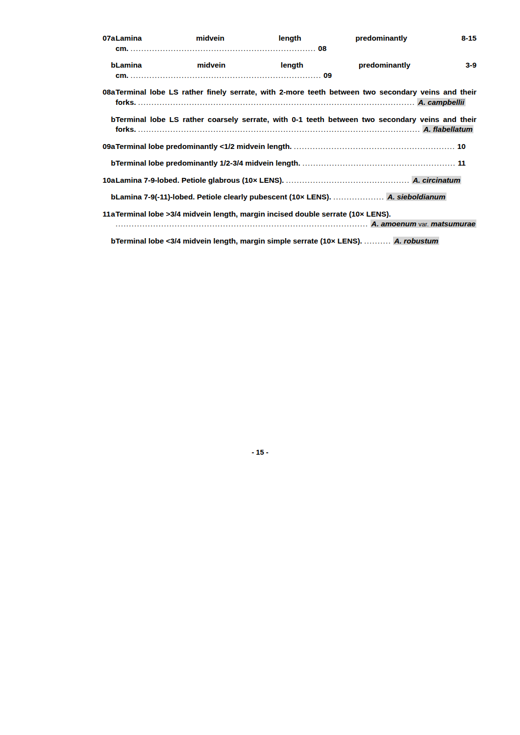| 07 | a | Lamina midvein length predominantly 8-15 cm. ..................................................................... 08 |
| | b | Lamina midvein length predominantly 3-9 cm. ....................................................................... 09 |
| 08 | a | Terminal lobe LS rather finely serrate, with 2-more teeth between two secondary veins and their forks. ....................................................................................................... A. campbellii |
| | b | Terminal lobe LS rather coarsely serrate, with 0-1 teeth between two secondary veins and their forks. ......................................................................................................... A. flabellatum |
| 09 | a | Terminal lobe predominantly <1/2 midvein length. ............................................................ 10 |
| | b | Terminal lobe predominantly 1/2-3/4 midvein length. ......................................................... 11 |
| 10 | a | Lamina 7-9-lobed. Petiole glabrous (10× LENS). .............................................. A. circinatum |
| | b | Lamina 7-9(-11)-lobed. Petiole clearly pubescent (10× LENS). ................... A. sieboldianum |
| 11 | a | Terminal lobe >3/4 midvein length, margin incised double serrate (10× LENS). .............................................................................................. A. amoenum var. matsumurae |
| | b | Terminal lobe <3/4 midvein length, margin simple serrate (10× LENS). .......... A. robustum |
- 15 -